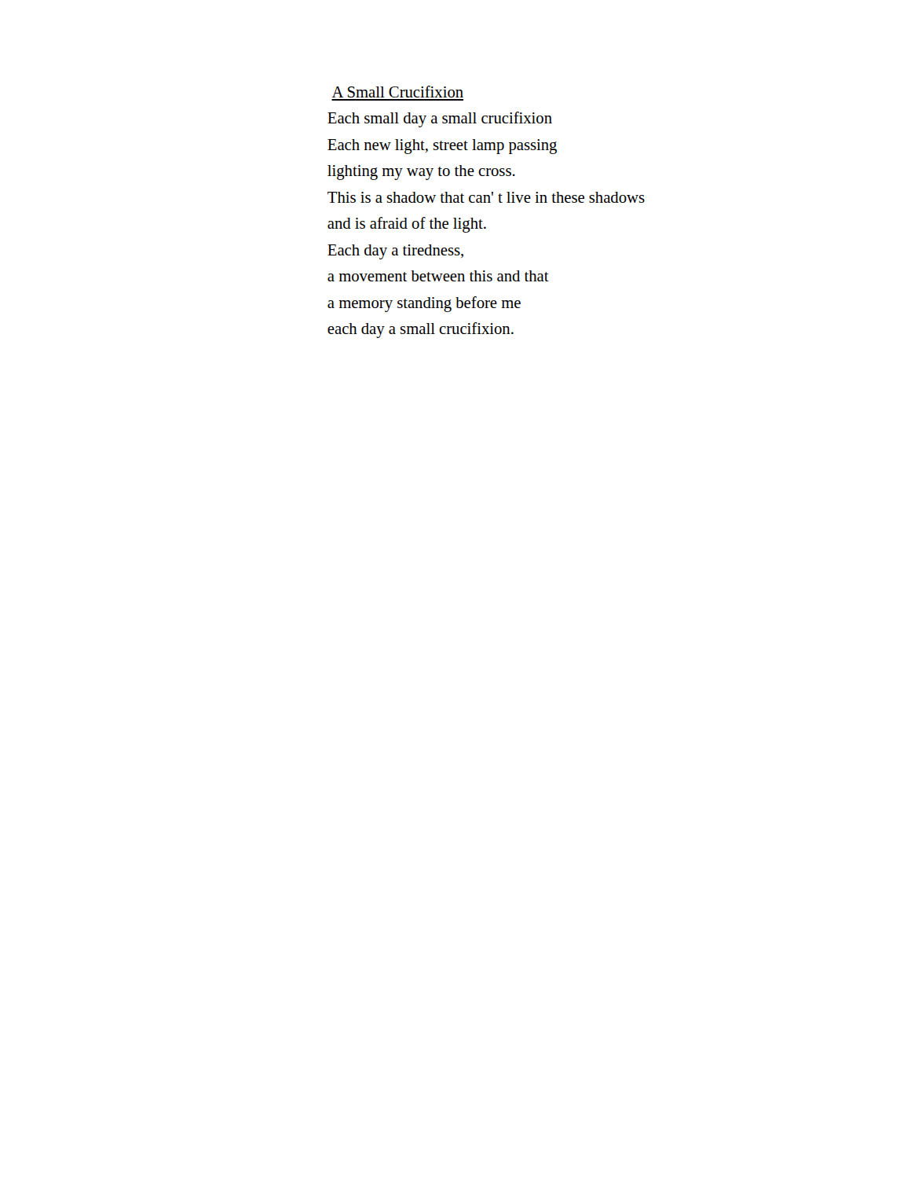A Small Crucifixion
Each small day a small crucifixion
Each new light, street lamp passing
lighting my way to the cross.
This is a shadow that can' t live in these shadows
and is afraid of the light.
Each day a tiredness,
a movement between this and that
a memory standing before me
each day a small crucifixion.